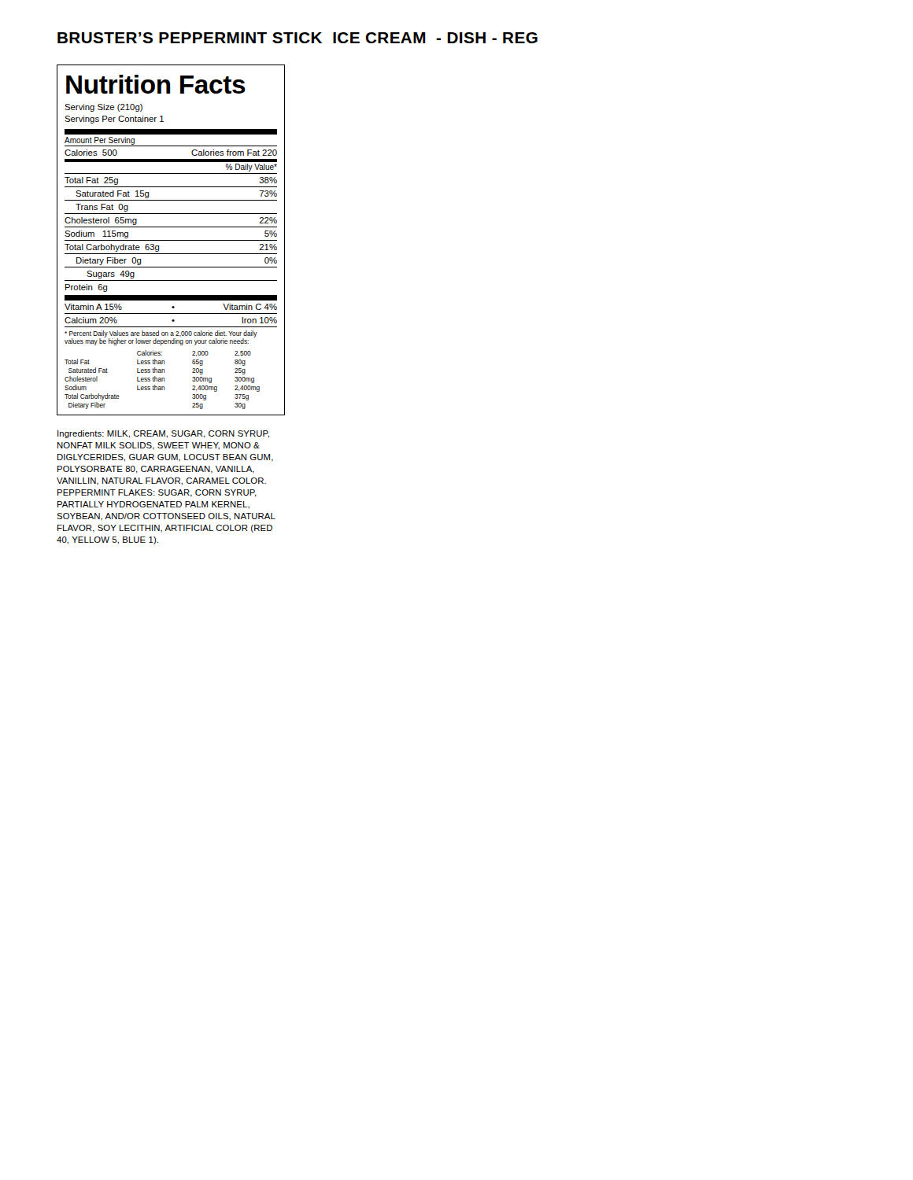BRUSTER’S PEPPERMINT STICK ICE CREAM - DISH - REG
Nutrition Facts
Serving Size (210g)
Servings Per Container 1
Amount Per Serving
| Calories 500 | Calories from Fat 220 |
% Daily Value*
| Total Fat 25g | 38% |
| Saturated Fat 15g | 73% |
| Trans Fat 0g | |
| Cholesterol 65mg | 22% |
| Sodium 115mg | 5% |
| Total Carbohydrate 63g | 21% |
| Dietary Fiber 0g | 0% |
| Sugars 49g | |
| Protein 6g | |
| Vitamin A 15% | • | Vitamin C 4% |
| Calcium 20% | • | Iron 10% |
* Percent Daily Values are based on a 2,000 calorie diet. Your daily values may be higher or lower depending on your calorie needs:
| | Calories: | 2,000 | 2,500 |
| Total Fat | Less than | 65g | 80g |
| Saturated Fat | Less than | 20g | 25g |
| Cholesterol | Less than | 300mg | 300mg |
| Sodium | Less than | 2,400mg | 2,400mg |
| Total Carbohydrate | | 300g | 375g |
| Dietary Fiber | | 25g | 30g |
Ingredients: MILK, CREAM, SUGAR, CORN SYRUP, NONFAT MILK SOLIDS, SWEET WHEY, MONO & DIGLYCERIDES, GUAR GUM, LOCUST BEAN GUM, POLYSORBATE 80, CARRAGEENAN, VANILLA, VANILLIN, NATURAL FLAVOR, CARAMEL COLOR. PEPPERMINT FLAKES: SUGAR, CORN SYRUP, PARTIALLY HYDROGENATED PALM KERNEL, SOYBEAN, AND/OR COTTONSEED OILS, NATURAL FLAVOR, SOY LECITHIN, ARTIFICIAL COLOR (RED 40, YELLOW 5, BLUE 1).